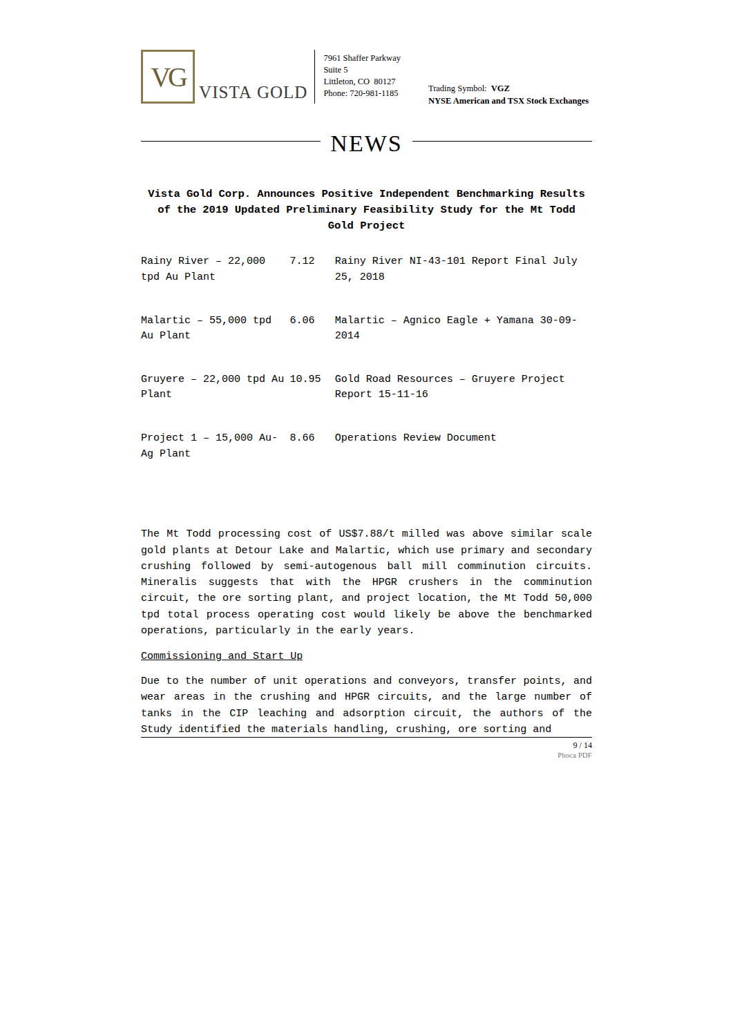VG
VISTA GOLD
7961 Shaffer Parkway
Suite 5
Littleton, CO 80127
Phone: 720-981-1185
Trading Symbol: VGZ
NYSE American and TSX Stock Exchanges
NEWS
Vista Gold Corp. Announces Positive Independent Benchmarking Results of the 2019 Updated Preliminary Feasibility Study for the Mt Todd Gold Project
| Rainy River – 22,000 tpd Au Plant | 7.12 | Rainy River NI-43-101 Report Final July 25, 2018 |
| Malartic – 55,000 tpd Au Plant | 6.06 | Malartic – Agnico Eagle + Yamana 30-09-2014 |
| Gruyere – 22,000 tpd Au Plant | 10.95 | Gold Road Resources – Gruyere Project Report 15-11-16 |
| Project 1 – 15,000 Au-Ag Plant | 8.66 | Operations Review Document |
The Mt Todd processing cost of US$7.88/t milled was above similar scale gold plants at Detour Lake and Malartic, which use primary and secondary crushing followed by semi-autogenous ball mill comminution circuits. Mineralis suggests that with the HPGR crushers in the comminution circuit, the ore sorting plant, and project location, the Mt Todd 50,000 tpd total process operating cost would likely be above the benchmarked operations, particularly in the early years.
Commissioning and Start Up
Due to the number of unit operations and conveyors, transfer points, and wear areas in the crushing and HPGR circuits, and the large number of tanks in the CIP leaching and adsorption circuit, the authors of the Study identified the materials handling, crushing, ore sorting and
9 / 14
Phoca PDF